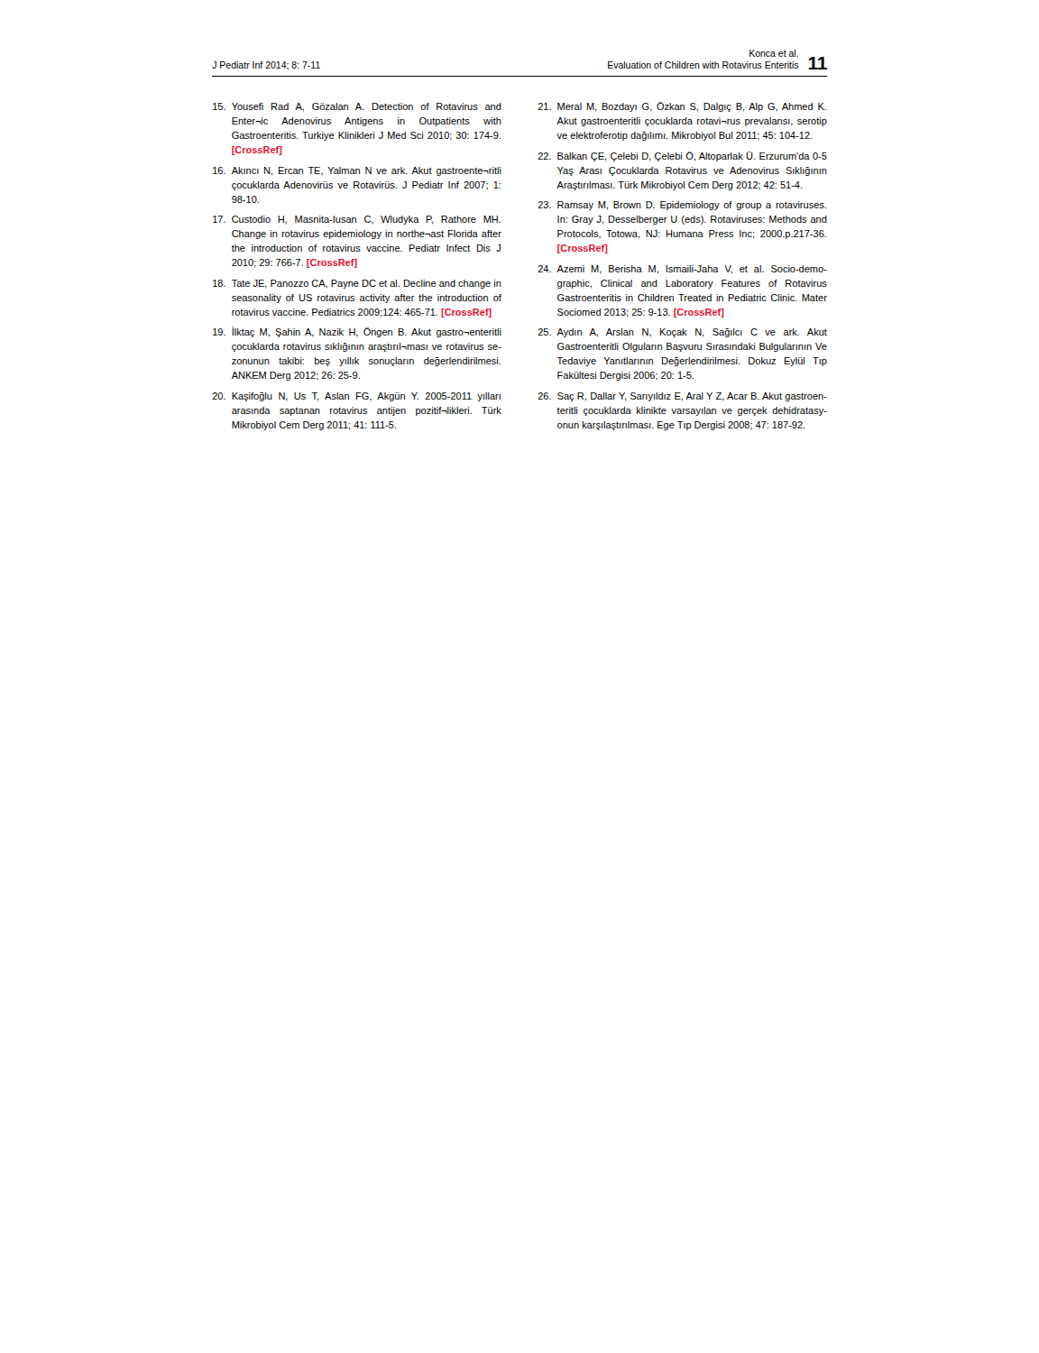J Pediatr Inf 2014; 8: 7-11
Konca et al.
Evaluation of Children with Rotavirus Enteritis
11
15. Yousefi Rad A, Gözalan A. Detection of Rotavirus and Enter¬ic Adenovirus Antigens in Outpatients with Gastroenteritis. Turkiye Klinikleri J Med Sci 2010; 30: 174-9. [CrossRef]
16. Akıncı N, Ercan TE, Yalman N ve ark. Akut gastroente¬ritli çocuklarda Adenovirüs ve Rotavirüs. J Pediatr Inf 2007; 1: 98-10.
17. Custodio H, Masnita-Iusan C, Wludyka P, Rathore MH. Change in rotavirus epidemiology in northe¬ast Florida after the introduction of rotavirus vaccine. Pediatr Infect Dis J 2010; 29: 766-7. [CrossRef]
18. Tate JE, Panozzo CA, Payne DC et al. Decline and change in seasonality of US rotavirus activity after the introduction of rotavirus vaccine. Pediatrics 2009;124: 465-71. [CrossRef]
19. İlktaç M, Şahin A, Nazik H, Öngen B. Akut gastro¬enteritli çocuklarda rotavirus sıklığının araştırıl¬ması ve rotavirus sezonunun takibi: beş yıllık sonuçların değerlendirilmesi. ANKEM Derg 2012; 26: 25-9.
20. Kaşifoğlu N, Us T, Aslan FG, Akgün Y. 2005-2011 yılları arasında saptanan rotavirus antijen pozitif¬likleri. Türk Mikrobiyol Cem Derg 2011; 41: 111-5.
21. Meral M, Bozdayı G, Özkan S, Dalgıç B, Alp G, Ahmed K. Akut gastroenteritli çocuklarda rotavi¬rus prevalansı, serotip ve elektroferotip dağılımı. Mikrobiyol Bul 2011; 45: 104-12.
22. Balkan ÇE, Çelebi D, Çelebi Ö, Altoparlak Ü. Erzurum'da 0-5 Yaş Arası Çocuklarda Rotavirus ve Adenovirus Sıklığının Araştırılması. Türk Mikrobiyol Cem Derg 2012; 42: 51-4.
23. Ramsay M, Brown D. Epidemiology of group a rotaviruses. In: Gray J, Desselberger U (eds). Rotaviruses: Methods and Protocols, Totowa, NJ: Humana Press Inc; 2000.p.217-36. [CrossRef]
24. Azemi M, Berisha M, Ismaili-Jaha V, et al. Socio-demographic, Clinical and Laboratory Features of Rotavirus Gastroenteritis in Children Treated in Pediatric Clinic. Mater Sociomed 2013; 25: 9-13. [CrossRef]
25. Aydın A, Arslan N, Koçak N, Sağılcı C ve ark. Akut Gastroenteritli Olguların Başvuru Sırasındaki Bulgularının Ve Tedaviye Yanıtlarının Değerlendirilmesi. Dokuz Eylül Tıp Fakültesi Dergisi 2006; 20: 1-5.
26. Saç R, Dallar Y, Sarıyıldız E, Aral Y Z, Acar B. Akut gastroenteritli çocuklarda klinikte varsayılan ve gerçek dehidratasyonun karşılaştırılması. Ege Tıp Dergisi 2008; 47: 187-92.